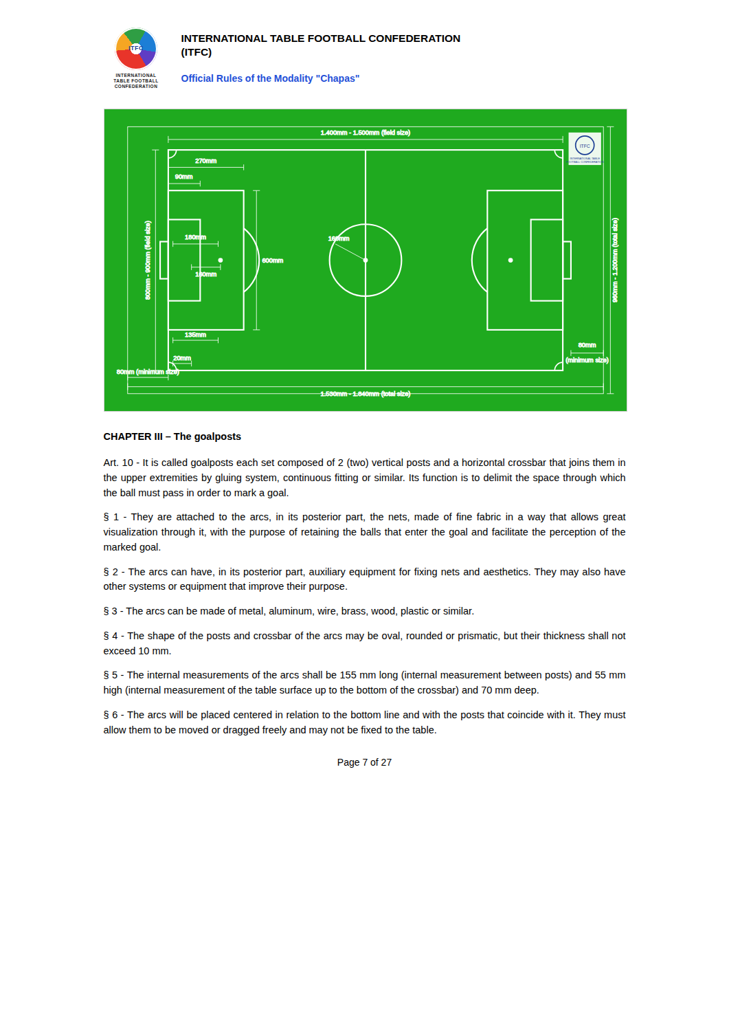INTERNATIONAL
TABLE FOOTBALL
CONFEDERATION
INTERNATIONAL TABLE FOOTBALL CONFEDERATION
(ITFC)
Official Rules of the Modality "Chapas"
Chapas field dimensions diagram ITFC INTERNATIONAL TABLE FOOTBALL CONFEDERATION 1.400mm - 1.500mm (field size) 1.530mm - 1.840mm (total size) 800mm - 900mm (field size) 960mm - 1.200mm (total size) 270mm 90mm 180mm 160mm 600mm 160mm 135mm 20mm 80mm (minimum size) 80mm (minimum size)
CHAPTER III – The goalposts
Art. 10 - It is called goalposts each set composed of 2 (two) vertical posts and a horizontal crossbar that joins them in the upper extremities by gluing system, continuous fitting or similar. Its function is to delimit the space through which the ball must pass in order to mark a goal.
§ 1 - They are attached to the arcs, in its posterior part, the nets, made of fine fabric in a way that allows great visualization through it, with the purpose of retaining the balls that enter the goal and facilitate the perception of the marked goal.
§ 2 - The arcs can have, in its posterior part, auxiliary equipment for fixing nets and aesthetics. They may also have other systems or equipment that improve their purpose.
§ 3 - The arcs can be made of metal, aluminum, wire, brass, wood, plastic or similar.
§ 4 - The shape of the posts and crossbar of the arcs may be oval, rounded or prismatic, but their thickness shall not exceed 10 mm.
§ 5 - The internal measurements of the arcs shall be 155 mm long (internal measurement between posts) and 55 mm high (internal measurement of the table surface up to the bottom of the crossbar) and 70 mm deep.
§ 6 - The arcs will be placed centered in relation to the bottom line and with the posts that coincide with it. They must allow them to be moved or dragged freely and may not be fixed to the table.
Page 7 of 27